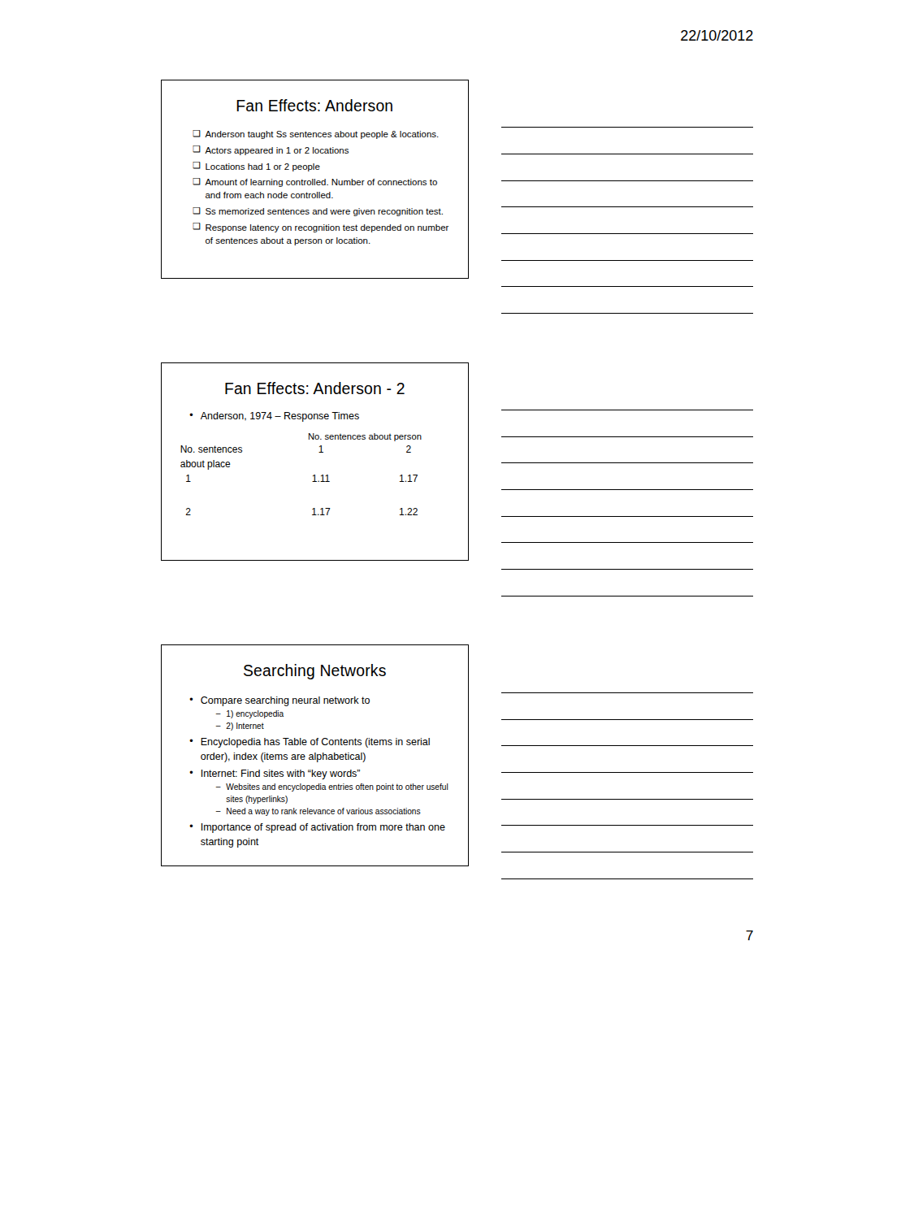22/10/2012
Fan Effects: Anderson
Anderson taught Ss sentences about people & locations.
Actors appeared in 1 or 2 locations
Locations had 1 or 2 people
Amount of learning controlled. Number of connections to and from each node controlled.
Ss memorized sentences and were given recognition test.
Response latency on recognition test depended on number of sentences about a person or location.
Fan Effects: Anderson - 2
Anderson, 1974 – Response Times
| | No. sentences about person |
| No. sentences | 1 | 2 |
| about place | | |
| 1 | 1.11 | 1.17 |
| 2 | 1.17 | 1.22 |
Searching Networks
Compare searching neural network to
1) encyclopedia
2) Internet
Encyclopedia has Table of Contents (items in serial order), index (items are alphabetical)
Internet: Find sites with “key words”
Websites and encyclopedia entries often point to other useful sites (hyperlinks)
Need a way to rank relevance of various associations
Importance of spread of activation from more than one starting point
7